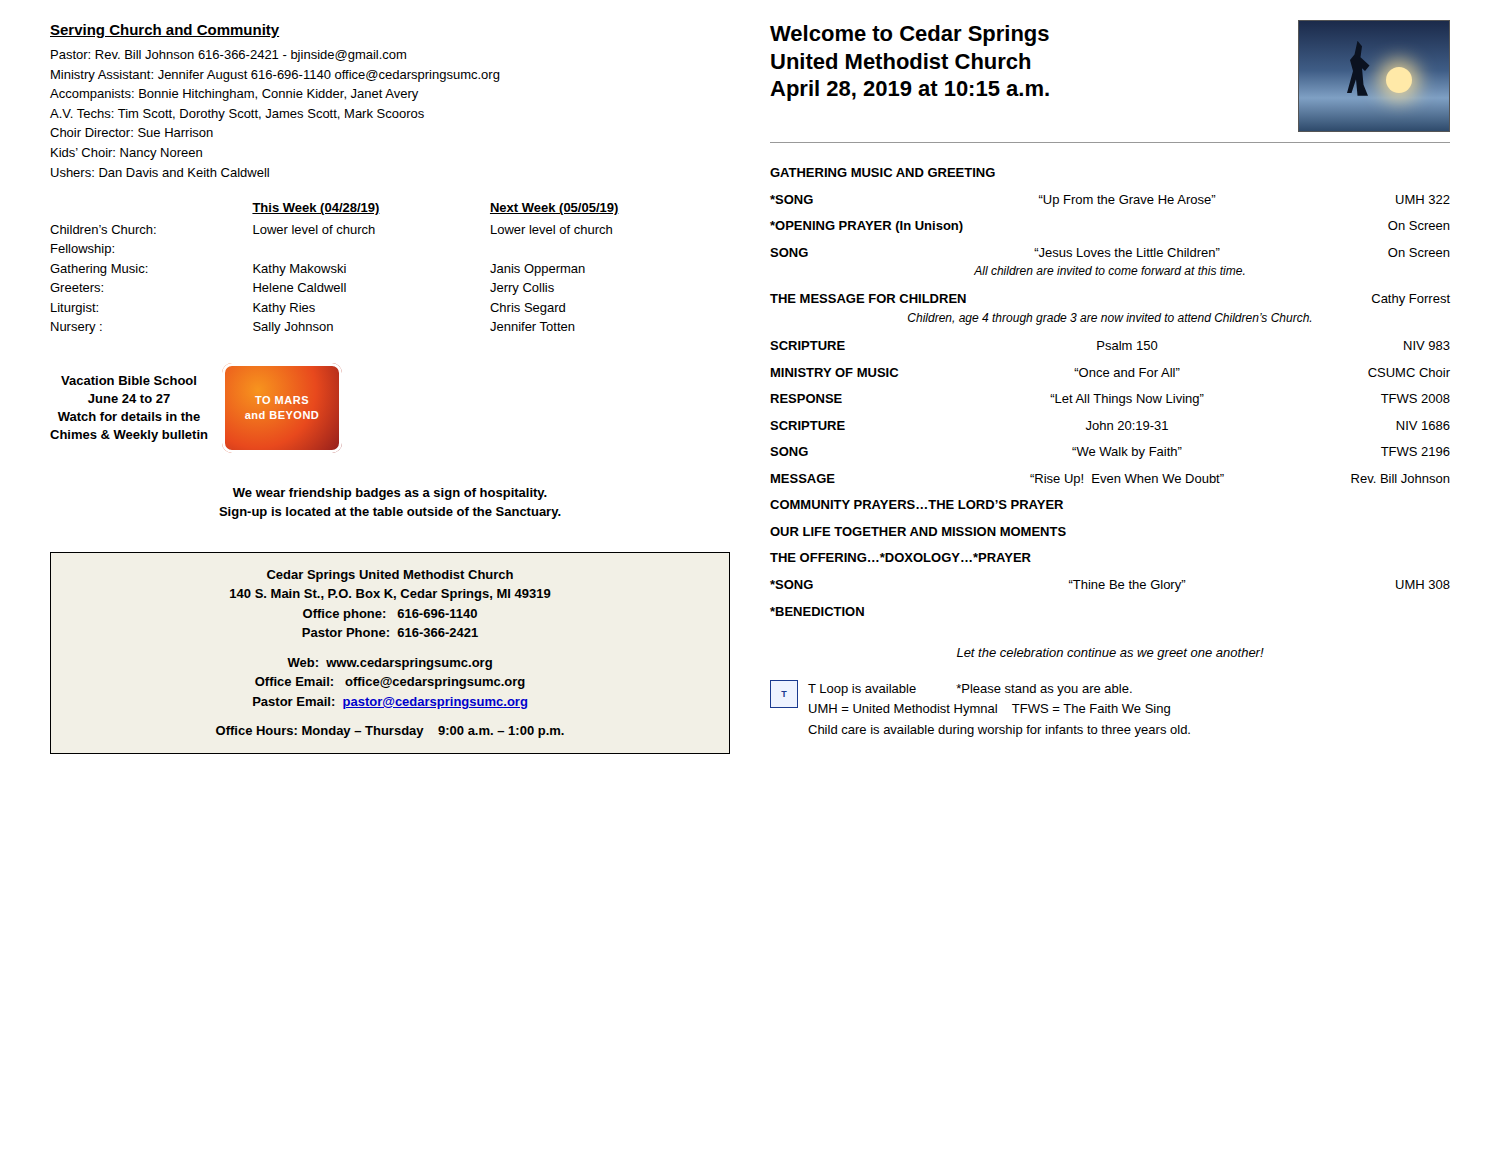Serving Church and Community
Pastor: Rev. Bill Johnson 616-366-2421 - bjinside@gmail.com
Ministry Assistant: Jennifer August 616-696-1140 office@cedarspringsumc.org
Accompanists: Bonnie Hitchingham, Connie Kidder, Janet Avery
A.V. Techs: Tim Scott, Dorothy Scott, James Scott, Mark Scooros
Choir Director: Sue Harrison
Kids’ Choir: Nancy Noreen
Ushers: Dan Davis and Keith Caldwell
| | This Week (04/28/19) | Next Week (05/05/19) |
| --- | --- | --- |
| Children’s Church: | Lower level of church | Lower level of church |
| Fellowship: | | |
| Gathering Music: | Kathy Makowski | Janis Opperman |
| Greeters: | Helene Caldwell | Jerry Collis |
| Liturgist: | Kathy Ries | Chris Segard |
| Nursery : | Sally Johnson | Jennifer Totten |
Vacation Bible School
June 24 to 27
Watch for details in the
Chimes & Weekly bulletin
TO MARS and BEYOND
We wear friendship badges as a sign of hospitality.
Sign-up is located at the table outside of the Sanctuary.
Cedar Springs United Methodist Church
140 S. Main St., P.O. Box K, Cedar Springs, MI 49319
Office phone: 616-696-1140
Pastor Phone: 616-366-2421
Web: www.cedarspringsumc.org
Office Email: office@cedarspringsumc.org
Pastor Email: pastor@cedarspringsumc.org
Office Hours: Monday – Thursday 9:00 a.m. – 1:00 p.m.
Welcome to Cedar Springs
United Methodist Church
April 28, 2019 at 10:15 a.m.
| GATHERING MUSIC AND GREETING |
| *SONG | “Up From the Grave He Arose” | UMH 322 |
| *OPENING PRAYER (In Unison) | | On Screen |
| SONG | “Jesus Loves the Little Children” | On Screen |
| All children are invited to come forward at this time. |
| THE MESSAGE FOR CHILDREN | | Cathy Forrest |
| Children, age 4 through grade 3 are now invited to attend Children’s Church. |
| SCRIPTURE | Psalm 150 | NIV 983 |
| MINISTRY OF MUSIC | “Once and For All” | CSUMC Choir |
| RESPONSE | “Let All Things Now Living” | TFWS 2008 |
| SCRIPTURE | John 20:19-31 | NIV 1686 |
| SONG | “We Walk by Faith” | TFWS 2196 |
| MESSAGE | “Rise Up! Even When We Doubt” | Rev. Bill Johnson |
| COMMUNITY PRAYERS…THE LORD’S PRAYER |
| OUR LIFE TOGETHER AND MISSION MOMENTS |
| THE OFFERING…*DOXOLOGY…*PRAYER |
| *SONG | “Thine Be the Glory” | UMH 308 |
| *BENEDICTION |
Let the celebration continue as we greet one another!
T
T Loop is available*Please stand as you are able.
UMH = United Methodist Hymnal TFWS = The Faith We Sing
Child care is available during worship for infants to three years old.